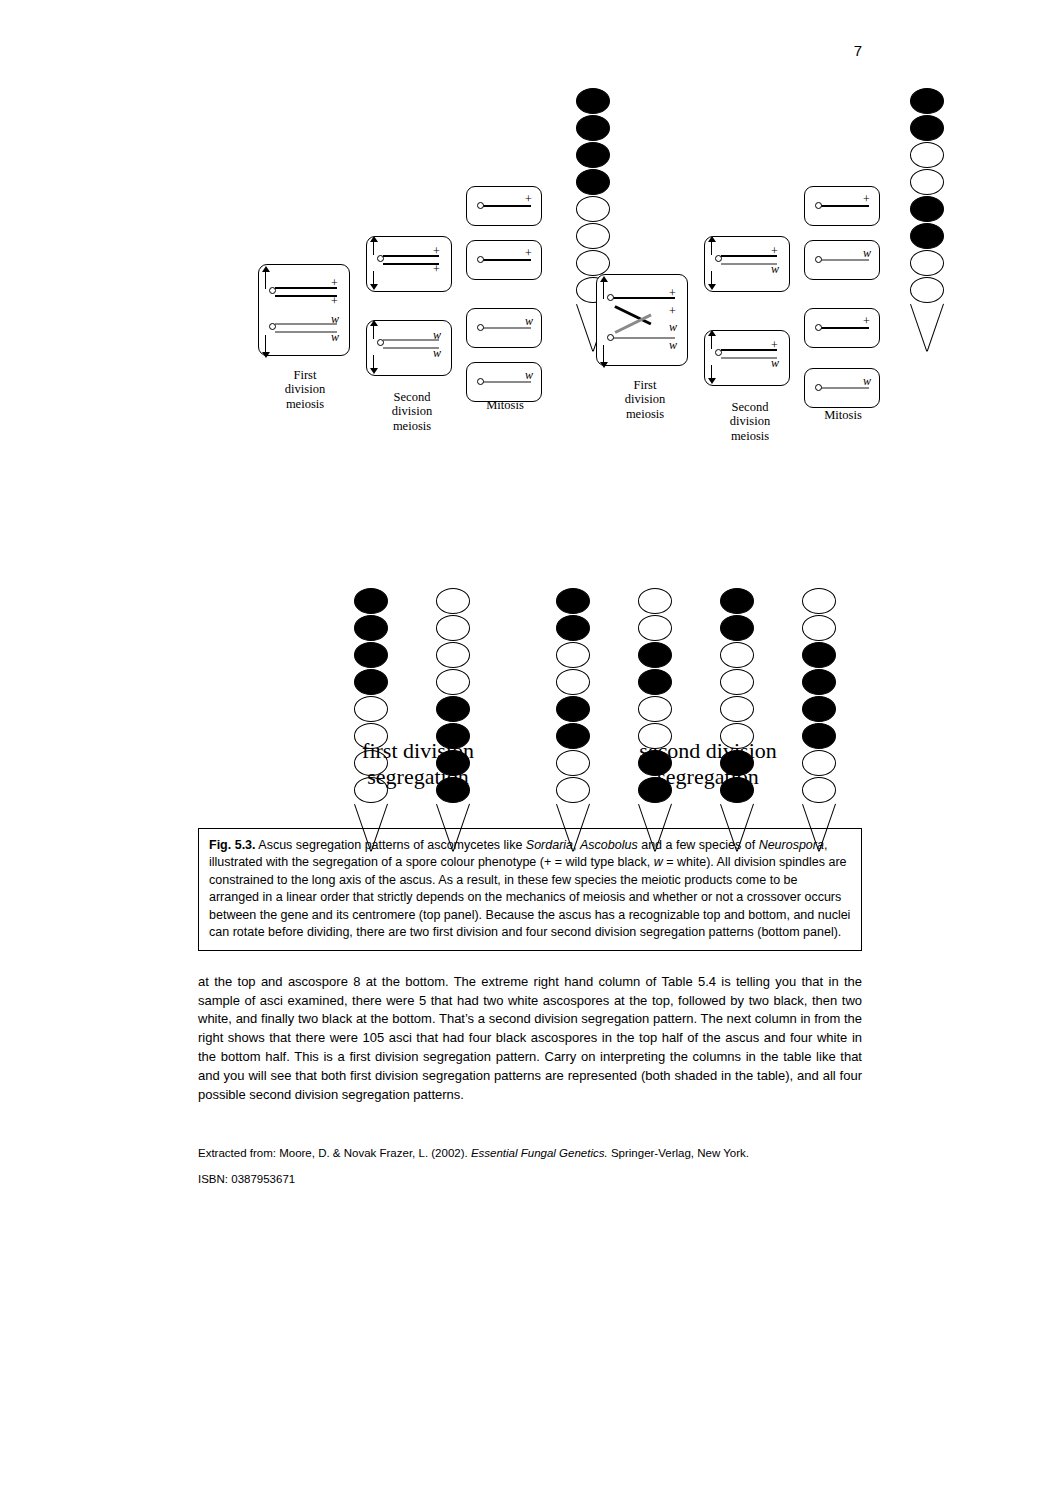7
+ +
w w
+ +
w w
+
+
w
w
First
division
meiosis
Second
division
meiosis
Mitosis
+ +
w w
+ w
+ w
+
w
+
w
First
division
meiosis
Second
division
meiosis
Mitosis
first division
segregation
second division
segregation
Fig. 5.3. Ascus segregation patterns of ascomycetes like Sordaria, Ascobolus and a few species of Neurospora, illustrated with the segregation of a spore colour phenotype (+ = wild type black, w = white). All division spindles are constrained to the long axis of the ascus. As a result, in these few species the meiotic products come to be arranged in a linear order that strictly depends on the mechanics of meiosis and whether or not a crossover occurs between the gene and its centromere (top panel). Because the ascus has a recognizable top and bottom, and nuclei can rotate before dividing, there are two first division and four second division segregation patterns (bottom panel).
at the top and ascospore 8 at the bottom. The extreme right hand column of Table 5.4 is telling you that in the sample of asci examined, there were 5 that had two white ascospores at the top, followed by two black, then two white, and finally two black at the bottom. That’s a second division segregation pattern. The next column in from the right shows that there were 105 asci that had four black ascospores in the top half of the ascus and four white in the bottom half. This is a first division segregation pattern. Carry on interpreting the columns in the table like that and you will see that both first division segregation patterns are represented (both shaded in the table), and all four possible second division segregation patterns.
Extracted from: Moore, D. & Novak Frazer, L. (2002). Essential Fungal Genetics. Springer-Verlag, New York.
ISBN: 0387953671